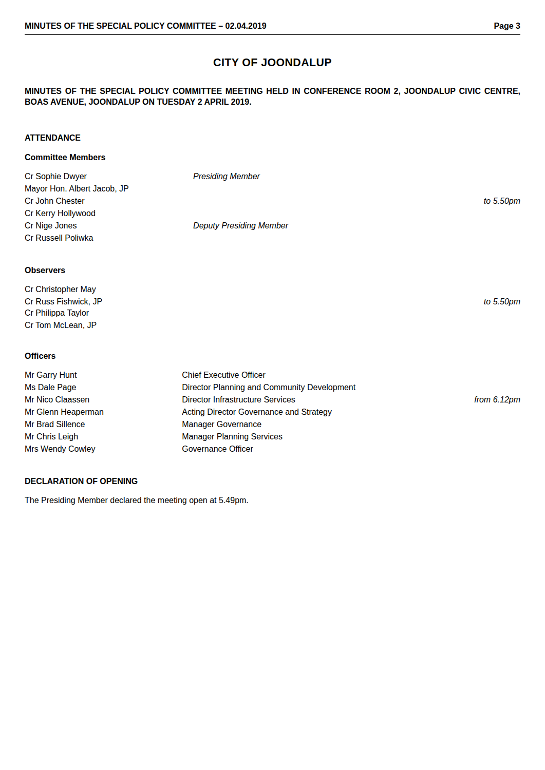Minutes of the Special Policy Committee – 02.04.2019 Page 3
CITY OF JOONDALUP
Minutes of the Special Policy Committee meeting held in Conference Room 2, Joondalup Civic Centre, Boas Avenue, Joondalup on Tuesday 2 April 2019.
ATTENDANCE
Committee Members
| Cr Sophie Dwyer | Presiding Member | |
| Mayor Hon. Albert Jacob, JP | | |
| Cr John Chester | | to 5.50pm |
| Cr Kerry Hollywood | | |
| Cr Nige Jones | Deputy Presiding Member | |
| Cr Russell Poliwka | | |
Observers
Cr Christopher May
Cr Russ Fishwick, JP to 5.50pm
Cr Philippa Taylor
Cr Tom McLean, JP
Officers
| Mr Garry Hunt | Chief Executive Officer | |
| Ms Dale Page | Director Planning and Community Development | |
| Mr Nico Claassen | Director Infrastructure Services | from 6.12pm |
| Mr Glenn Heaperman | Acting Director Governance and Strategy | |
| Mr Brad Sillence | Manager Governance | |
| Mr Chris Leigh | Manager Planning Services | |
| Mrs Wendy Cowley | Governance Officer | |
DECLARATION OF OPENING
The Presiding Member declared the meeting open at 5.49pm.